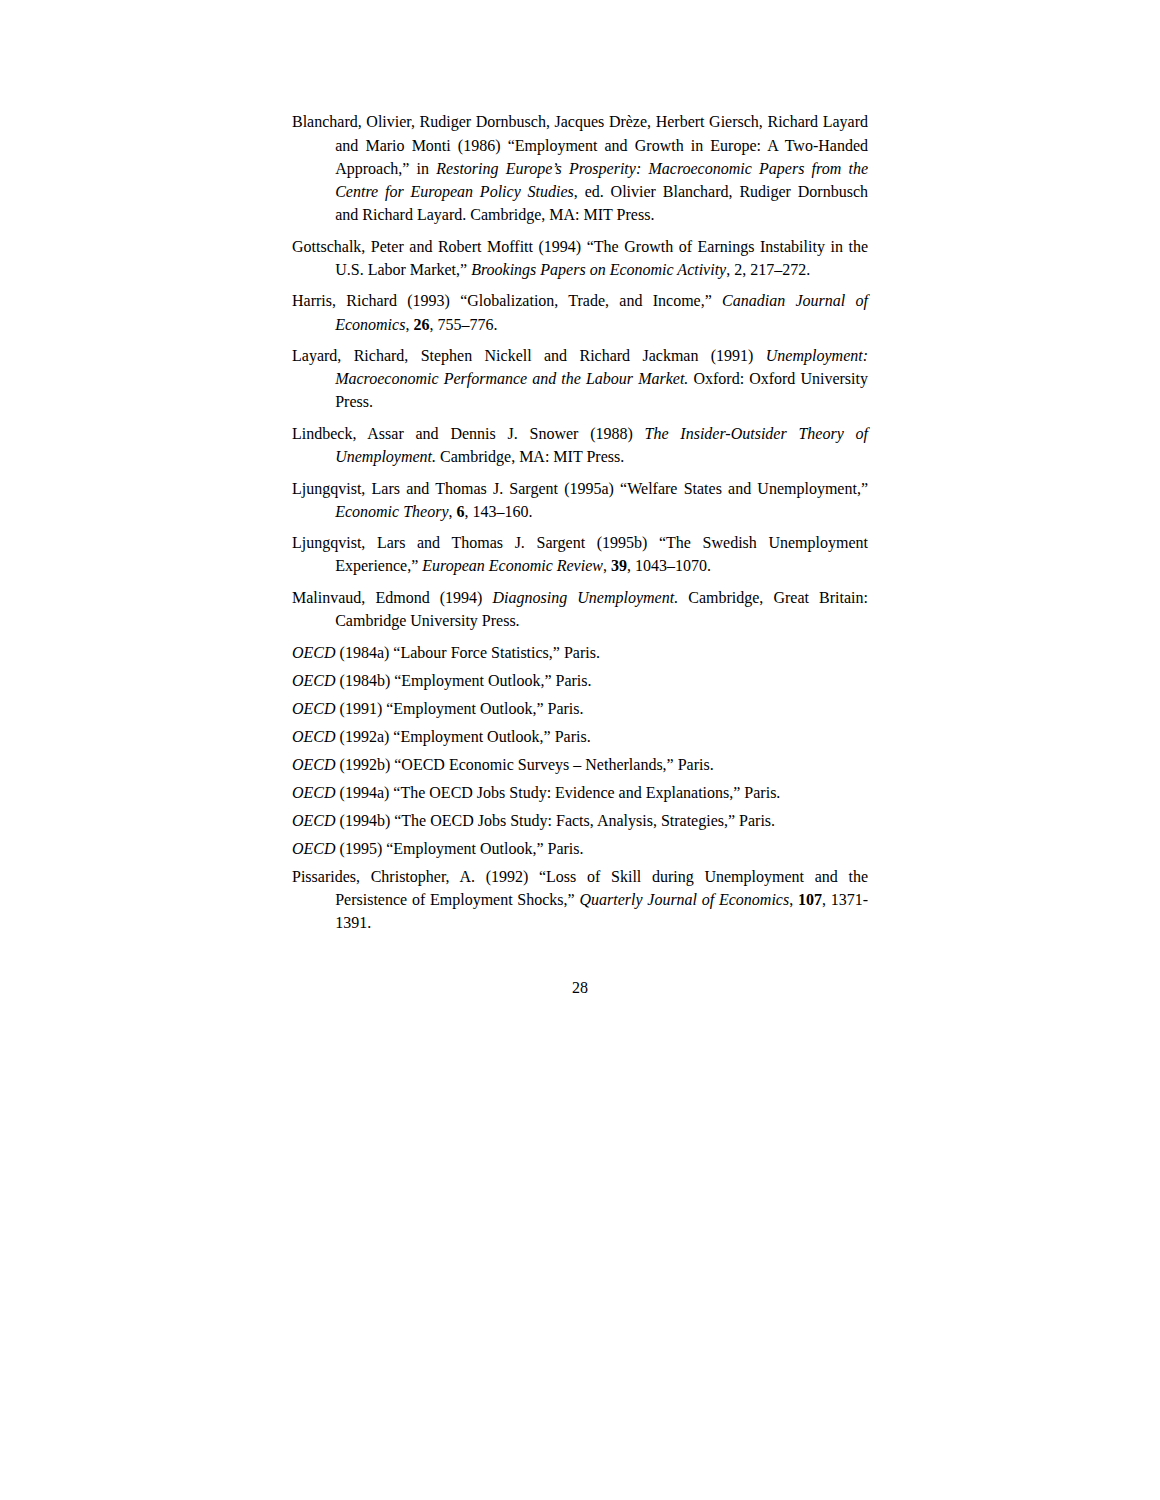Blanchard, Olivier, Rudiger Dornbusch, Jacques Drèze, Herbert Giersch, Richard Layard and Mario Monti (1986) “Employment and Growth in Europe: A Two-Handed Approach,” in Restoring Europe’s Prosperity: Macroeconomic Papers from the Centre for European Policy Studies, ed. Olivier Blanchard, Rudiger Dornbusch and Richard Layard. Cambridge, MA: MIT Press.
Gottschalk, Peter and Robert Moffitt (1994) “The Growth of Earnings Instability in the U.S. Labor Market,” Brookings Papers on Economic Activity, 2, 217–272.
Harris, Richard (1993) “Globalization, Trade, and Income,” Canadian Journal of Economics, 26, 755–776.
Layard, Richard, Stephen Nickell and Richard Jackman (1991) Unemployment: Macroeconomic Performance and the Labour Market. Oxford: Oxford University Press.
Lindbeck, Assar and Dennis J. Snower (1988) The Insider-Outsider Theory of Unemployment. Cambridge, MA: MIT Press.
Ljungqvist, Lars and Thomas J. Sargent (1995a) “Welfare States and Unemployment,” Economic Theory, 6, 143–160.
Ljungqvist, Lars and Thomas J. Sargent (1995b) “The Swedish Unemployment Experience,” European Economic Review, 39, 1043–1070.
Malinvaud, Edmond (1994) Diagnosing Unemployment. Cambridge, Great Britain: Cambridge University Press.
OECD (1984a) “Labour Force Statistics,” Paris.
OECD (1984b) “Employment Outlook,” Paris.
OECD (1991) “Employment Outlook,” Paris.
OECD (1992a) “Employment Outlook,” Paris.
OECD (1992b) “OECD Economic Surveys – Netherlands,” Paris.
OECD (1994a) “The OECD Jobs Study: Evidence and Explanations,” Paris.
OECD (1994b) “The OECD Jobs Study: Facts, Analysis, Strategies,” Paris.
OECD (1995) “Employment Outlook,” Paris.
Pissarides, Christopher, A. (1992) “Loss of Skill during Unemployment and the Persistence of Employment Shocks,” Quarterly Journal of Economics, 107, 1371-1391.
28